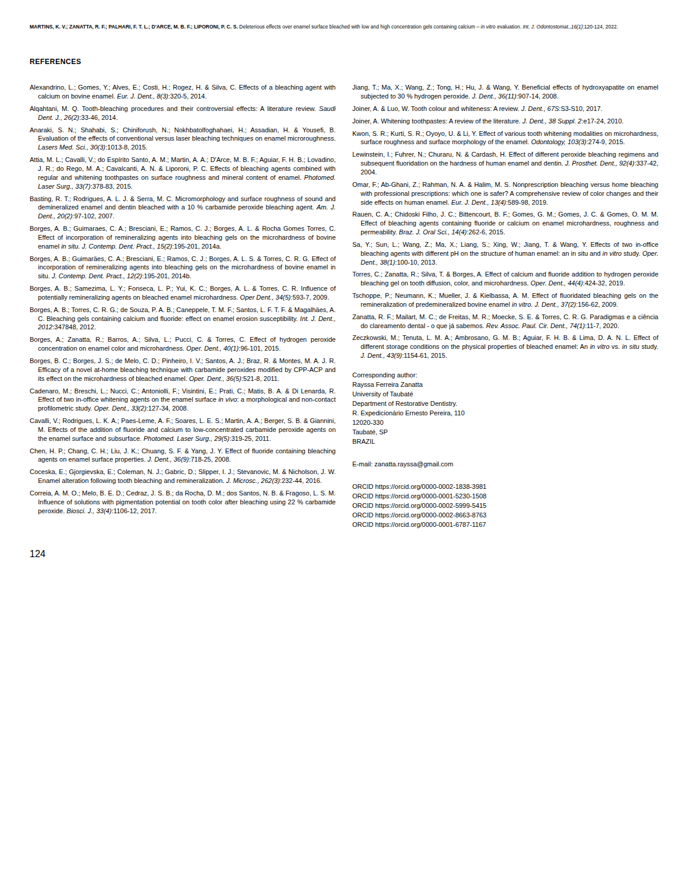MARTINS, K. V.; ZANATTA, R. F.; PALHARI, F. T. L.; D'ARCE, M. B. F.; LIPORONI, P. C. S. Deleterious effects over enamel surface bleached with low and high concentration gels containing calcium – in vitro evaluation. Int. J. Odontostomat.,16(1):120-124, 2022.
REFERENCES
Alexandrino, L.; Gomes, Y.; Alves, E.; Costi, H.; Rogez, H. & Silva, C. Effects of a bleaching agent with calcium on bovine enamel. Eur. J. Dent., 8(3):320-5, 2014.
Alqahtani, M. Q. Tooth-bleaching procedures and their controversial effects: A literature review. Saudi Dent. J., 26(2):33-46, 2014.
Anaraki, S. N.; Shahabi, S.; Chiniforush, N.; Nokhbatolfoghahaei, H.; Assadian, H. & Yousefi, B. Evaluation of the effects of conventional versus laser bleaching techniques on enamel microroughness. Lasers Med. Sci., 30(3):1013-8, 2015.
Attia, M. L.; Cavalli, V.; do Espírito Santo, A. M.; Martin, A. A.; D'Arce, M. B. F.; Aguiar, F. H. B.; Lovadino, J. R.; do Rego, M. A.; Cavalcanti, A. N. & Liporoni, P. C. Effects of bleaching agents combined with regular and whitening toothpastes on surface roughness and mineral content of enamel. Photomed. Laser Surg., 33(7):378-83, 2015.
Basting, R. T.; Rodrigues, A. L. J. & Serra, M. C. Micromorphology and surface roughness of sound and demineralized enamel and dentin bleached with a 10 % carbamide peroxide bleaching agent. Am. J. Dent., 20(2):97-102, 2007.
Borges, A. B.; Guimaraes, C. A.; Bresciani, E.; Ramos, C. J.; Borges, A. L. & Rocha Gomes Torres, C. Effect of incorporation of remineralizing agents into bleaching gels on the microhardness of bovine enamel in situ. J. Contemp. Dent. Pract., 15(2):195-201, 2014a.
Borges, A. B.; Guimaräes, C. A.; Bresciani, E.; Ramos, C. J.; Borges, A. L. S. & Torres, C. R. G. Effect of incorporation of remineralizing agents into bleaching gels on the microhardness of bovine enamel in situ. J. Contemp. Dent. Pract., 12(2):195-201, 2014b.
Borges, A. B.; Samezima, L. Y.; Fonseca, L. P.; Yui, K. C.; Borges, A. L. & Torres, C. R. Influence of potentially remineralizing agents on bleached enamel microhardness. Oper Dent., 34(5):593-7, 2009.
Borges, A. B.; Torres, C. R. G.; de Souza, P. A. B.; Caneppele, T. M. F.; Santos, L. F. T. F. & Magalhäes, A. C. Bleaching gels containing calcium and fluoride: effect on enamel erosion susceptibility. Int. J. Dent., 2012:347848, 2012.
Borges, A.; Zanatta, R.; Barros, A.; Silva, L.; Pucci, C. & Torres, C. Effect of hydrogen peroxide concentration on enamel color and microhardness. Oper. Dent., 40(1):96-101, 2015.
Borges, B. C.; Borges, J. S.; de Melo, C. D.; Pinheiro, I. V.; Santos, A. J.; Braz, R. & Montes, M. A. J. R. Efficacy of a novel at-home bleaching technique with carbamide peroxides modified by CPP-ACP and its effect on the microhardness of bleached enamel. Oper. Dent., 36(5):521-8, 2011.
Cadenaro, M.; Breschi, L.; Nucci, C.; Antoniolli, F.; Visintini, E.; Prati, C.; Matis, B. A. & Di Lenarda, R. Effect of two in-office whitening agents on the enamel surface in vivo: a morphological and non-contact profilometric study. Oper. Dent., 33(2):127-34, 2008.
Cavalli, V.; Rodrigues, L. K. A.; Paes-Leme, A. F.; Soares, L. E. S.; Martin, A. A.; Berger, S. B. & Giannini, M. Effects of the addition of fluoride and calcium to low-concentrated carbamide peroxide agents on the enamel surface and subsurface. Photomed. Laser Surg., 29(5):319-25, 2011.
Chen, H. P.; Chang, C. H.; Liu, J. K.; Chuang, S. F. & Yang, J. Y. Effect of fluoride containing bleaching agents on enamel surface properties. J. Dent., 36(9):718-25, 2008.
Coceska, E.; Gjorgievska, E.; Coleman, N. J.; Gabric, D.; Slipper, I. J.; Stevanovic, M. & Nicholson, J. W. Enamel alteration following tooth bleaching and remineralization. J. Microsc., 262(3):232-44, 2016.
Correia, A. M. O.; Melo, B. E. D.; Cedraz, J. S. B.; da Rocha, D. M.; dos Santos, N. B. & Fragoso, L. S. M. Influence of solutions with pigmentation potential on tooth color after bleaching using 22 % carbamide peroxide. Biosci. J., 33(4):1106-12, 2017.
Jiang, T.; Ma, X.; Wang, Z.; Tong, H.; Hu, J. & Wang, Y. Beneficial effects of hydroxyapatite on enamel subjected to 30 % hydrogen peroxide. J. Dent., 36(11):907-14, 2008.
Joiner, A. & Luo, W. Tooth colour and whiteness: A review. J. Dent., 67S:S3-S10, 2017.
Joiner, A. Whitening toothpastes: A review of the literature. J. Dent., 38 Suppl. 2:e17-24, 2010.
Kwon, S. R.; Kurti, S. R.; Oyoyo, U. & Li, Y. Effect of various tooth whitening modalities on microhardness, surface roughness and surface morphology of the enamel. Odontology, 103(3):274-9, 2015.
Lewinstein, I.; Fuhrer, N.; Churaru, N. & Cardash, H. Effect of different peroxide bleaching regimens and subsequent fluoridation on the hardness of human enamel and dentin. J. Prosthet. Dent., 92(4):337-42, 2004.
Omar, F.; Ab-Ghani, Z.; Rahman, N. A. & Halim, M. S. Nonprescription bleaching versus home bleaching with professional prescriptions: which one is safer? A comprehensive review of color changes and their side effects on human enamel. Eur. J. Dent., 13(4):589-98, 2019.
Rauen, C. A.; Chidoski Filho, J. C.; Bittencourt, B. F.; Gomes, G. M.; Gomes, J. C. & Gomes, O. M. M. Effect of bleaching agents containing fluoride or calcium on enamel microhardness, roughness and permeability. Braz. J. Oral Sci., 14(4):262-6, 2015.
Sa, Y.; Sun, L.; Wang, Z.; Ma, X.; Liang, S.; Xing, W.; Jiang, T. & Wang, Y. Effects of two in-office bleaching agents with different pH on the structure of human enamel: an in situ and in vitro study. Oper. Dent., 38(1):100-10, 2013.
Torres, C.; Zanatta, R.; Silva, T. & Borges, A. Effect of calcium and fluoride addition to hydrogen peroxide bleaching gel on tooth diffusion, color, and microhardness. Oper. Dent., 44(4):424-32, 2019.
Tschoppe, P.; Neumann, K.; Mueller, J. & Kielbassa, A. M. Effect of fluoridated bleaching gels on the remineralization of predemineralized bovine enamel in vitro. J. Dent., 37(2):156-62, 2009.
Zanatta, R. F.; Mailart, M. C.; de Freitas, M. R.; Moecke, S. E. & Torres, C. R. G. Paradigmas e a ciência do clareamento dental - o que já sabemos. Rev. Assoc. Paul. Cir. Dent., 74(1):11-7, 2020.
Zeczkowski, M.; Tenuta, L. M. A.; Ambrosano, G. M. B.; Aguiar, F. H. B. & Lima, D. A. N. L. Effect of different storage conditions on the physical properties of bleached enamel: An in vitro vs. in situ study. J. Dent., 43(9):1154-61, 2015.
Corresponding author:
Rayssa Ferreira Zanatta
University of Taubaté
Department of Restorative Dentistry.
R. Expedicionário Ernesto Pereira, 110
12020-330
Taubaté, SP
BRAZIL
E-mail: zanatta.rayssa@gmail.com
ORCID https://orcid.org/0000-0002-1838-3981
ORCID https://orcid.org/0000-0001-5230-1508
ORCID https://orcid.org/0000-0002-5999-5415
ORCID https://orcid.org/0000-0002-8663-8763
ORCID https://orcid.org/0000-0001-6787-1167
124